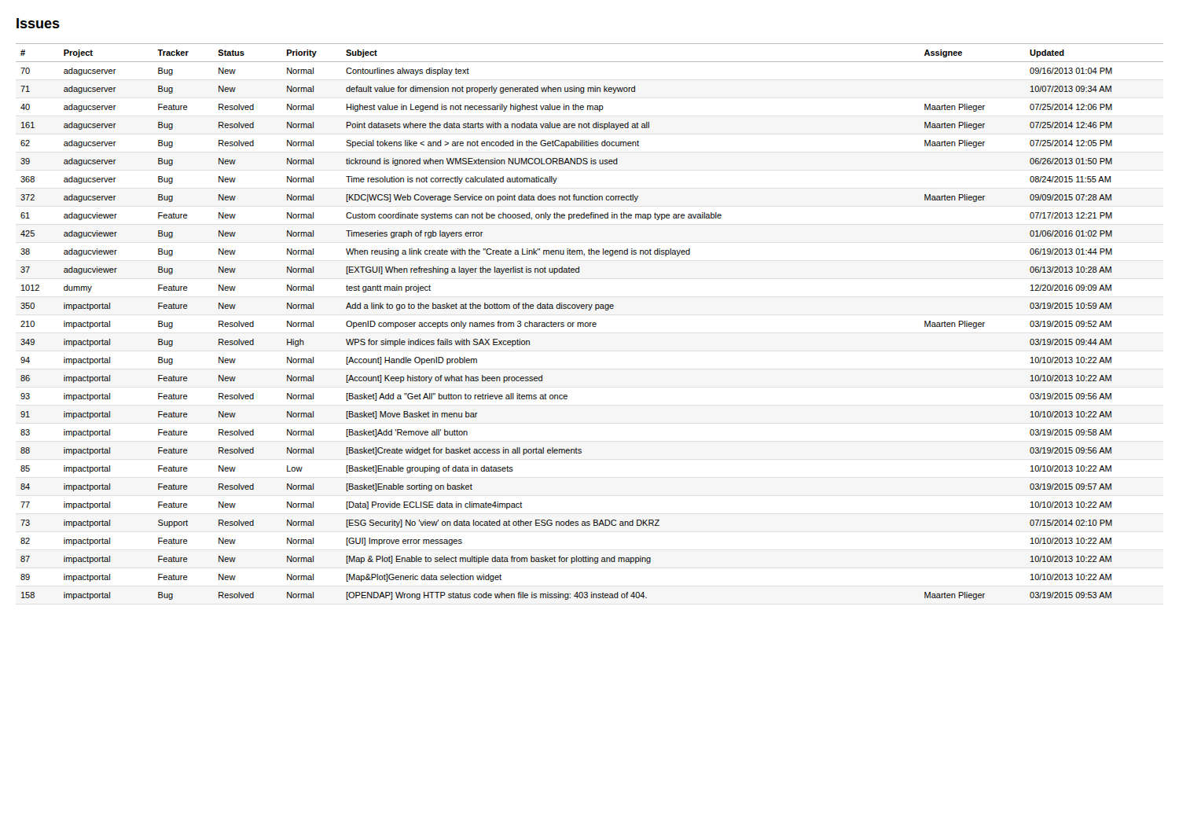Issues
| # | Project | Tracker | Status | Priority | Subject | Assignee | Updated |
| --- | --- | --- | --- | --- | --- | --- | --- |
| 70 | adagucserver | Bug | New | Normal | Contourlines always display text | | 09/16/2013 01:04 PM |
| 71 | adagucserver | Bug | New | Normal | default value for dimension not properly generated when using min keyword | | 10/07/2013 09:34 AM |
| 40 | adagucserver | Feature | Resolved | Normal | Highest value in Legend is not necessarily highest value in the map | Maarten Plieger | 07/25/2014 12:06 PM |
| 161 | adagucserver | Bug | Resolved | Normal | Point datasets where the data starts with a nodata value are not displayed at all | Maarten Plieger | 07/25/2014 12:46 PM |
| 62 | adagucserver | Bug | Resolved | Normal | Special tokens like < and > are not encoded in the GetCapabilities document | Maarten Plieger | 07/25/2014 12:05 PM |
| 39 | adagucserver | Bug | New | Normal | tickround is ignored when WMSExtension NUMCOLORBANDS is used | | 06/26/2013 01:50 PM |
| 368 | adagucserver | Bug | New | Normal | Time resolution is not correctly calculated automatically | | 08/24/2015 11:55 AM |
| 372 | adagucserver | Bug | New | Normal | [KDC/WCS] Web Coverage Service on point data does not function correctly | Maarten Plieger | 09/09/2015 07:28 AM |
| 61 | adagucviewer | Feature | New | Normal | Custom coordinate systems can not be choosed, only the predefined in the map type are available | | 07/17/2013 12:21 PM |
| 425 | adagucviewer | Bug | New | Normal | Timeseries graph of rgb layers error | | 01/06/2016 01:02 PM |
| 38 | adagucviewer | Bug | New | Normal | When reusing a link create with the "Create a Link" menu item, the legend is not displayed | | 06/19/2013 01:44 PM |
| 37 | adagucviewer | Bug | New | Normal | [EXTGUI] When refreshing a layer the layerlist is not updated | | 06/13/2013 10:28 AM |
| 1012 | dummy | Feature | New | Normal | test gantt main project | | 12/20/2016 09:09 AM |
| 350 | impactportal | Feature | New | Normal | Add a link to go to the basket at the bottom of the data discovery page | | 03/19/2015 10:59 AM |
| 210 | impactportal | Bug | Resolved | Normal | OpenID composer accepts only names from 3 characters or more | Maarten Plieger | 03/19/2015 09:52 AM |
| 349 | impactportal | Bug | Resolved | High | WPS for simple indices fails with SAX Exception | | 03/19/2015 09:44 AM |
| 94 | impactportal | Bug | New | Normal | [Account] Handle OpenID problem | | 10/10/2013 10:22 AM |
| 86 | impactportal | Feature | New | Normal | [Account] Keep history of what has been processed | | 10/10/2013 10:22 AM |
| 93 | impactportal | Feature | Resolved | Normal | [Basket] Add a "Get All" button to retrieve all items at once | | 03/19/2015 09:56 AM |
| 91 | impactportal | Feature | New | Normal | [Basket] Move Basket in menu bar | | 10/10/2013 10:22 AM |
| 83 | impactportal | Feature | Resolved | Normal | [Basket]Add 'Remove all' button | | 03/19/2015 09:58 AM |
| 88 | impactportal | Feature | Resolved | Normal | [Basket]Create widget for basket access in all portal elements | | 03/19/2015 09:56 AM |
| 85 | impactportal | Feature | New | Low | [Basket]Enable grouping of data in datasets | | 10/10/2013 10:22 AM |
| 84 | impactportal | Feature | Resolved | Normal | [Basket]Enable sorting on basket | | 03/19/2015 09:57 AM |
| 77 | impactportal | Feature | New | Normal | [Data] Provide ECLISE data in climate4impact | | 10/10/2013 10:22 AM |
| 73 | impactportal | Support | Resolved | Normal | [ESG Security] No 'view' on data located at other ESG nodes as BADC and DKRZ | | 07/15/2014 02:10 PM |
| 82 | impactportal | Feature | New | Normal | [GUI] Improve error messages | | 10/10/2013 10:22 AM |
| 87 | impactportal | Feature | New | Normal | [Map & Plot] Enable to select multiple data from basket for plotting and mapping | | 10/10/2013 10:22 AM |
| 89 | impactportal | Feature | New | Normal | [Map&Plot]Generic data selection widget | | 10/10/2013 10:22 AM |
| 158 | impactportal | Bug | Resolved | Normal | [OPENDAP] Wrong HTTP status code when file is missing: 403 instead of 404. | Maarten Plieger | 03/19/2015 09:53 AM |